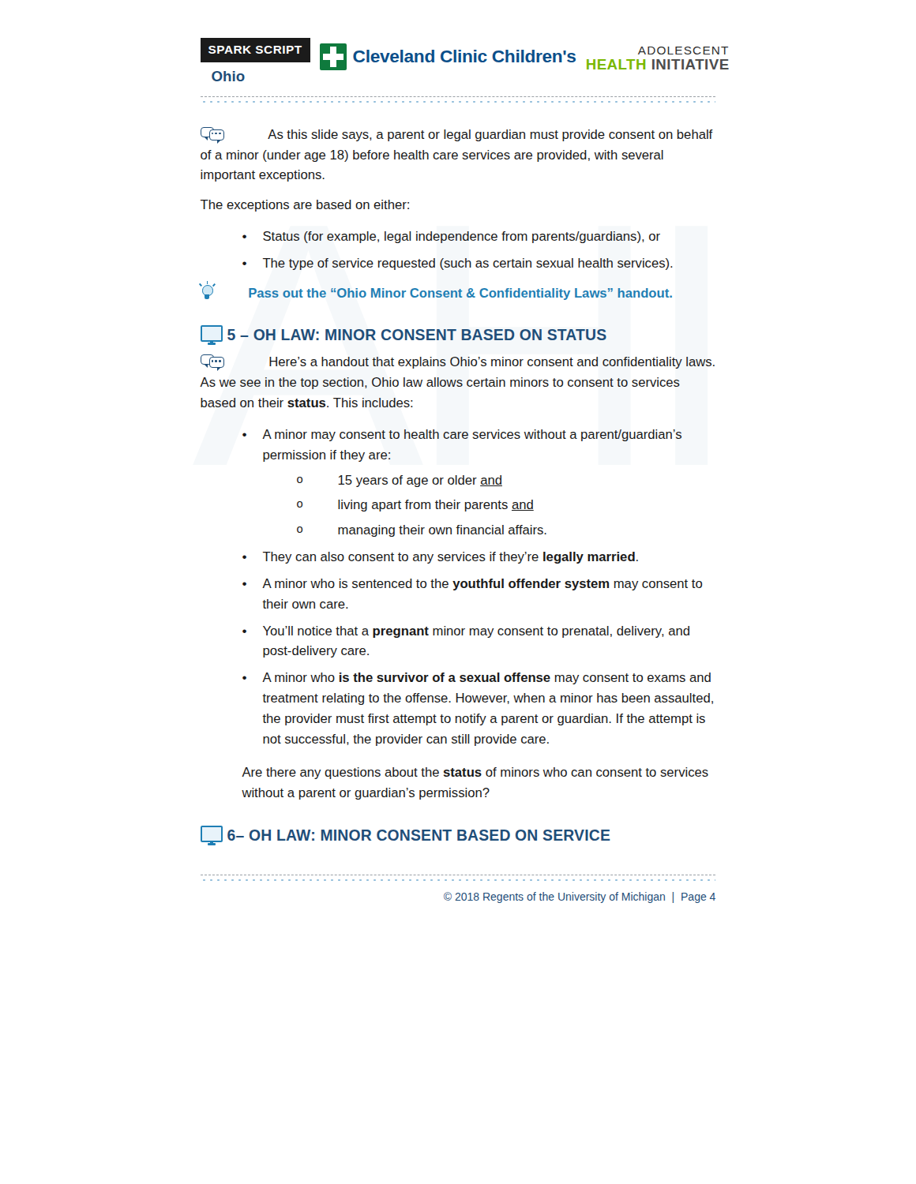SPARK SCRIPT
Ohio
Cleveland Clinic Children's
ADOLESCENT
HEALTH INITIATIVE
AHI
As this slide says, a parent or legal guardian must provide consent on behalf of a minor (under age 18) before health care services are provided, with several important exceptions.
The exceptions are based on either:
Status (for example, legal independence from parents/guardians), or
The type of service requested (such as certain sexual health services).
Pass out the “Ohio Minor Consent & Confidentiality Laws” handout.
5 – OH LAW: MINOR CONSENT BASED ON STATUS
Here’s a handout that explains Ohio’s minor consent and confidentiality laws. As we see in the top section, Ohio law allows certain minors to consent to services based on their status. This includes:
A minor may consent to health care services without a parent/guardian’s permission if they are:
15 years of age or older and
living apart from their parents and
managing their own financial affairs.
They can also consent to any services if they’re legally married.
A minor who is sentenced to the youthful offender system may consent to their own care.
You’ll notice that a pregnant minor may consent to prenatal, delivery, and post-delivery care.
A minor who is the survivor of a sexual offense may consent to exams and treatment relating to the offense. However, when a minor has been assaulted, the provider must first attempt to notify a parent or guardian. If the attempt is not successful, the provider can still provide care.
Are there any questions about the status of minors who can consent to services without a parent or guardian’s permission?
6– OH LAW: MINOR CONSENT BASED ON SERVICE
© 2018 Regents of the University of Michigan | Page 4